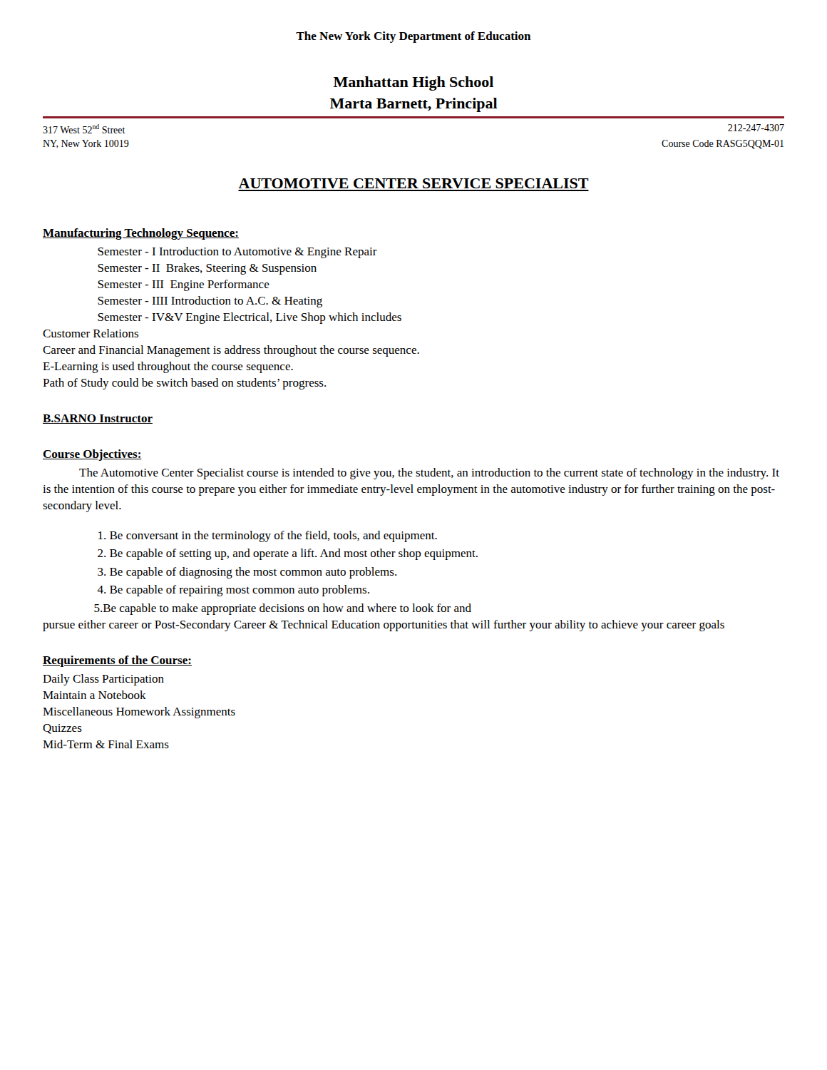The New York City Department of Education
Manhattan High School
Marta Barnett, Principal
| 317 West 52 nd Street | 212-247-4307 |
| NY, New York 10019 | Course Code RASG5QQM-01 |
AUTOMOTIVE CENTER SERVICE SPECIALIST
Manufacturing Technology Sequence:
Semester - I Introduction to Automotive & Engine Repair
Semester - II Brakes, Steering & Suspension
Semester - III Engine Performance
Semester - IIII Introduction to A.C. & Heating
Semester - IV&V Engine Electrical, Live Shop which includes
Customer Relations
Career and Financial Management is address throughout the course sequence.
E-Learning is used throughout the course sequence.
Path of Study could be switch based on students’ progress.
B.SARNO Instructor
Course Objectives:
The Automotive Center Specialist course is intended to give you, the student, an introduction to the current state of technology in the industry. It is the intention of this course to prepare you either for immediate entry-level employment in the automotive industry or for further training on the post-secondary level.
Be conversant in the terminology of the field, tools, and equipment.
Be capable of setting up, and operate a lift. And most other shop equipment.
Be capable of diagnosing the most common auto problems.
Be capable of repairing most common auto problems.
5.Be capable to make appropriate decisions on how and where to look for and
pursue either career or Post-Secondary Career & Technical Education opportunities that will further your ability to achieve your career goals
Requirements of the Course:
Daily Class Participation
Maintain a Notebook
Miscellaneous Homework Assignments
Quizzes
Mid-Term & Final Exams